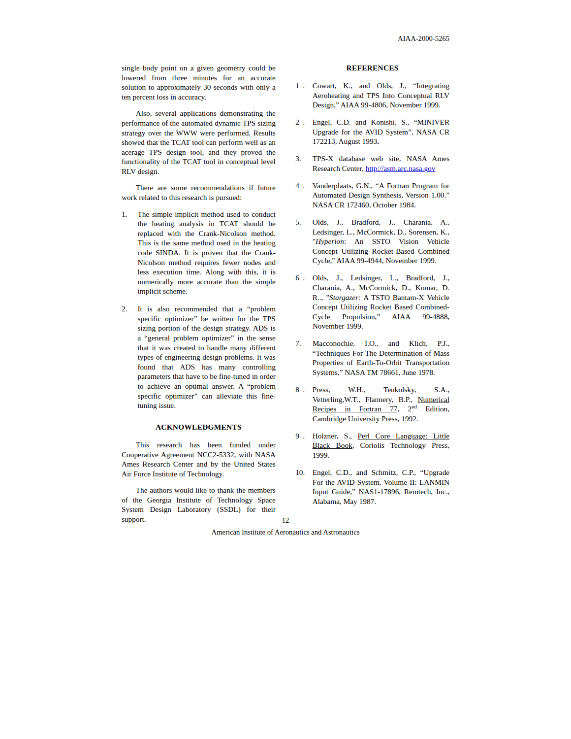AIAA-2000-5265
single body point on a given geometry could be lowered from three minutes for an accurate solution to approximately 30 seconds with only a ten percent loss in accuracy.
Also, several applications demonstrating the performance of the automated dynamic TPS sizing strategy over the WWW were performed. Results showed that the TCAT tool can perform well as an acerage TPS design tool, and they proved the functionality of the TCAT tool in conceptual level RLV design.
There are some recommendations if future work related to this research is pursued:
1. The simple implicit method used to conduct the heating analysis in TCAT should be replaced with the Crank-Nicolson method. This is the same method used in the heating code SINDA. It is proven that the Crank-Nicolson method requires fewer nodes and less execution time. Along with this, it is numerically more accurate than the simple implicit scheme.
2. It is also recommended that a “problem specific optimizer” be written for the TPS sizing portion of the design strategy. ADS is a “general problem optimizer” in the sense that it was created to handle many different types of engineering design problems. It was found that ADS has many controlling parameters that have to be fine-tuned in order to achieve an optimal answer. A “problem specific optimizer” can alleviate this fine-tuning issue.
ACKNOWLEDGMENTS
This research has been funded under Cooperative Agreement NCC2-5332, with NASA Ames Research Center and by the United States Air Force Institute of Technology.
The authors would like to thank the members of the Georgia Institute of Technology Space System Design Laboratory (SSDL) for their support.
REFERENCES
1 . Cowart, K., and Olds, J., “Integrating Aeroheating and TPS Into Conceptual RLV Design,” AIAA 99-4806, November 1999.
2 . Engel, C.D. and Konishi, S., “MINIVER Upgrade for the AVID System”, NASA CR 172213, August 1993.
3. TPS-X database web site, NASA Ames Research Center, http://asm.arc.nasa.gov
4 . Vanderplaats, G.N., “A Fortran Program for Automated Design Synthesis, Version 1.00.” NASA CR 172460, October 1984.
5. Olds, J., Bradford, J., Charania, A., Ledsinger, L., McCormick, D., Sorensen, K., "Hyperion: An SSTO Vision Vehicle Concept Utilizing Rocket-Based Combined Cycle," AIAA 99-4944, November 1999.
6 . Olds, J., Ledsinger, L., Bradford, J., Charania, A., McCormick, D., Komar, D. R.., ”Stargazer: A TSTO Bantam-X Vehicle Concept Utilizing Rocket Based Combined-Cycle Propulsion,” AIAA 99-4888, November 1999.
7. Macconochie, I.O., and Klich, P.J., “Techniques For The Determination of Mass Properties of Earth-To-Orbit Transportation Systems,” NASA TM 78661, June 1978.
8 . Press, W.H., Teukolsky, S.A., Vetterling,W.T., Flannery, B.P., Numerical Recipes in Fortran 77, 2nd Edition, Cambridge University Press, 1992.
9 . Holzner, S., Perl Core Language: Little Black Book, Coriolis Technology Press, 1999.
10. Engel, C.D., and Schmitz, C.P., “Upgrade For the AVID System, Volume II: LANMIN Input Guide,” NAS1-17896, Remtech, Inc., Alabama, May 1987.
12 American Institute of Aeronautics and Astronautics